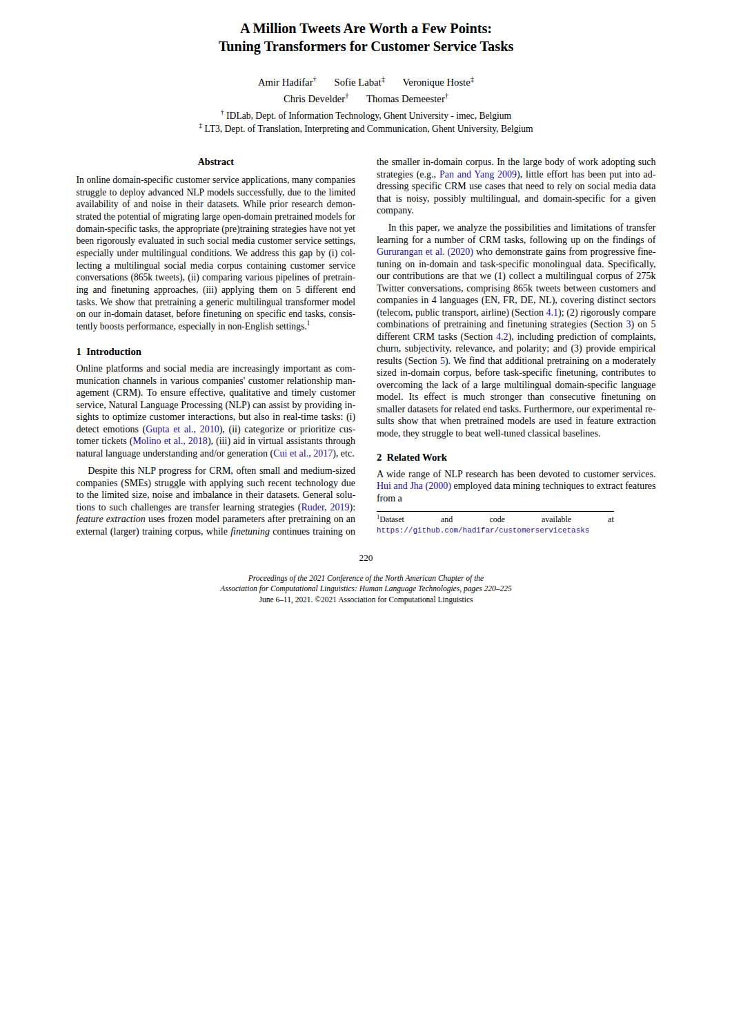A Million Tweets Are Worth a Few Points:
Tuning Transformers for Customer Service Tasks
Amir Hadifar† Sofie Labat‡ Veronique Hoste‡
Chris Develder† Thomas Demeester†
† IDLab, Dept. of Information Technology, Ghent University - imec, Belgium
‡ LT3, Dept. of Translation, Interpreting and Communication, Ghent University, Belgium
Abstract
In online domain-specific customer service applications, many companies struggle to deploy advanced NLP models successfully, due to the limited availability of and noise in their datasets. While prior research demonstrated the potential of migrating large open-domain pretrained models for domain-specific tasks, the appropriate (pre)training strategies have not yet been rigorously evaluated in such social media customer service settings, especially under multilingual conditions. We address this gap by (i) collecting a multilingual social media corpus containing customer service conversations (865k tweets), (ii) comparing various pipelines of pretraining and finetuning approaches, (iii) applying them on 5 different end tasks. We show that pretraining a generic multilingual transformer model on our in-domain dataset, before finetuning on specific end tasks, consistently boosts performance, especially in non-English settings.1
1 Introduction
Online platforms and social media are increasingly important as communication channels in various companies' customer relationship management (CRM). To ensure effective, qualitative and timely customer service, Natural Language Processing (NLP) can assist by providing insights to optimize customer interactions, but also in real-time tasks: (i) detect emotions (Gupta et al., 2010), (ii) categorize or prioritize customer tickets (Molino et al., 2018), (iii) aid in virtual assistants through natural language understanding and/or generation (Cui et al., 2017), etc.
Despite this NLP progress for CRM, often small and medium-sized companies (SMEs) struggle with applying such recent technology due to the limited size, noise and imbalance in their datasets. General solutions to such challenges are transfer learning strategies (Ruder, 2019): feature extraction uses frozen model parameters after pretraining on an external (larger) training corpus, while finetuning continues training on the smaller in-domain corpus. In the large body of work adopting such strategies (e.g., Pan and Yang 2009), little effort has been put into addressing specific CRM use cases that need to rely on social media data that is noisy, possibly multilingual, and domain-specific for a given company.
In this paper, we analyze the possibilities and limitations of transfer learning for a number of CRM tasks, following up on the findings of Gururangan et al. (2020) who demonstrate gains from progressive finetuning on in-domain and task-specific monolingual data. Specifically, our contributions are that we (1) collect a multilingual corpus of 275k Twitter conversations, comprising 865k tweets between customers and companies in 4 languages (EN, FR, DE, NL), covering distinct sectors (telecom, public transport, airline) (Section 4.1); (2) rigorously compare combinations of pretraining and finetuning strategies (Section 3) on 5 different CRM tasks (Section 4.2), including prediction of complaints, churn, subjectivity, relevance, and polarity; and (3) provide empirical results (Section 5). We find that additional pretraining on a moderately sized in-domain corpus, before task-specific finetuning, contributes to overcoming the lack of a large multilingual domain-specific language model. Its effect is much stronger than consecutive finetuning on smaller datasets for related end tasks. Furthermore, our experimental results show that when pretrained models are used in feature extraction mode, they struggle to beat well-tuned classical baselines.
2 Related Work
A wide range of NLP research has been devoted to customer services. Hui and Jha (2000) employed data mining techniques to extract features from a
1Dataset and code available at https://github.com/hadifar/customerservicetasks
220
Proceedings of the 2021 Conference of the North American Chapter of the
Association for Computational Linguistics: Human Language Technologies, pages 220–225
June 6–11, 2021. ©2021 Association for Computational Linguistics